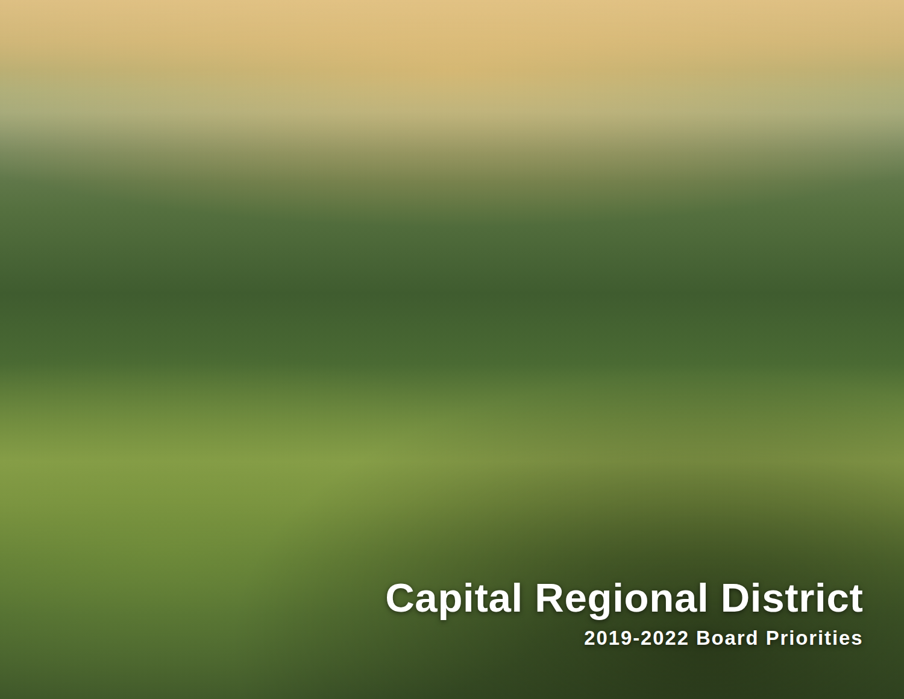Capital Regional District
2019-2022 Board Priorities